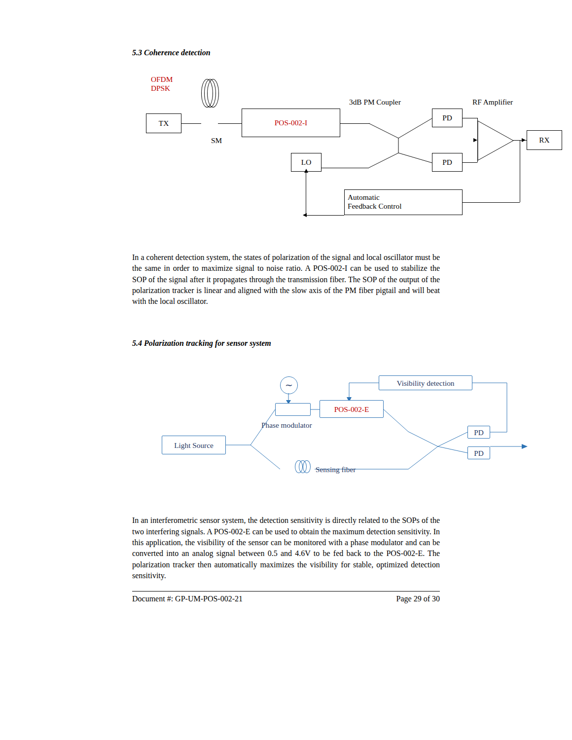5.3 Coherence detection
OFDM
DPSK
TX
POS-002-I
LO
PD
PD
RX
Automatic
Feedback Control
SM
3dB PM Coupler
RF Amplifier
In a coherent detection system, the states of polarization of the signal and local oscillator must be the same in order to maximize signal to noise ratio. A POS-002-I can be used to stabilize the SOP of the signal after it propagates through the transmission fiber. The SOP of the output of the polarization tracker is linear and aligned with the slow axis of the PM fiber pigtail and will beat with the local oscillator.
5.4 Polarization tracking for sensor system
Light Source
POS-002-E
Visibility detection
PD
PD
∼
Phase modulator
Sensing fiber
In an interferometric sensor system, the detection sensitivity is directly related to the SOPs of the two interfering signals. A POS-002-E can be used to obtain the maximum detection sensitivity. In this application, the visibility of the sensor can be monitored with a phase modulator and can be converted into an analog signal between 0.5 and 4.6V to be fed back to the POS-002-E. The polarization tracker then automatically maximizes the visibility for stable, optimized detection sensitivity.
Document #: GP-UM-POS-002-21 Page 29 of 30